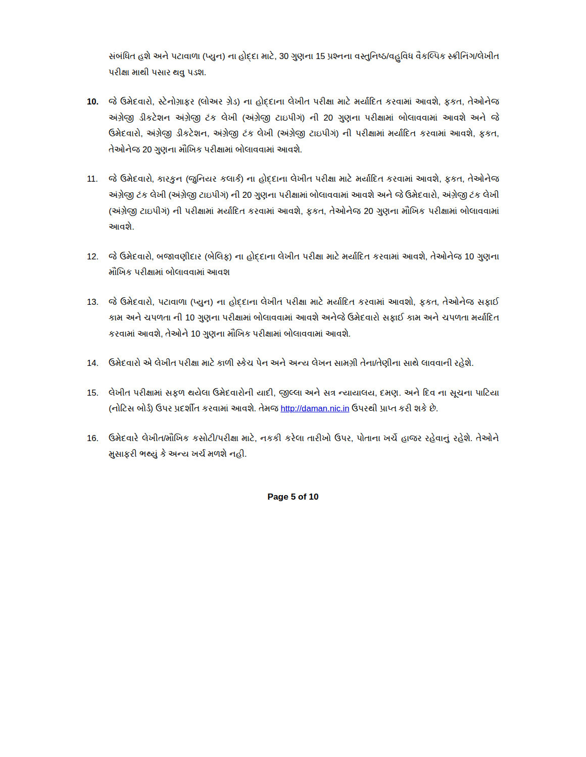સંબંધિત હશે અને પટાવાળા (પ્યુન) ના હોદ્દા માટે, 30 ગુણના 15 પ્રશ્નના વસ્તુનિષ્ઠ/વહુવિધ વૈકલ્પિક સ્ક્રીનિંગ/લેખીત પરીક્ષા માથી પસાર થવુ પડશ.
10. જે ઉમેદવારો, સ્ટેનોગ્રાફર (લોઅર ગ્રેડ) ના હોદ્દાના લેખીત પરીક્ષા માટે મર્યાદિત કરવામાં આવશે, ફકત, તેઓનેજ અંગ્રેજી ડીકટેશન અંગ્રેજી ટંક લેખી (અંગ્રેજી ટાઇપીગં) ની 20 ગુણના પરીક્ષામાં બોલાવવામાં આવશે અને જે ઉમેદવારો, અંગ્રેજી ડીકટેશન, અંગ્રેજી ટંક લેખી (અંગ્રેજી ટાઇપીગં) ની પરીક્ષામાં મર્યાદિત કરવામાં આવશે, ફકત, તેઓનેજ 20 ગુણના મૌખિક પરીક્ષામાં બોલાવવામાં આવશે.
11. જે ઉમેદવારો, કારકુન (જુનિયર કલાર્ક) ના હોદ્દાના લેખીત પરીક્ષા માટે મર્યાદિત કરવામાં આવશે, ફકત, તેઓનેજ અંગ્રેજી ટંક લેખી (અંગ્રેજી ટાઇપીગં) ની 20 ગુણના પરીક્ષામાં બોલાવવામાં આવશે અને જે ઉમેદવારો, અંગ્રેજી ટંક લેખી (અંગ્રેજી ટાઇપીગં) ની પરીક્ષામાં મર્યાદિત કરવામાં આવશે, ફકત, તેઓનેજ 20 ગુણના મૌખિક પરીક્ષામાં બોલાવવામાં આવશે.
12. જે ઉમેદવારો, બજાવણીદાર (બેલિફ) ના હોદ્દાના લેખીત પરીક્ષા માટે મર્યાદિત કરવામાં આવશે, તેઓનેજ 10 ગુણના મૌખિક પરીક્ષામાં બોલાવવામાં આવશ
13. જે ઉમેદવારો, પટાવાળા (પ્યુન) ના હોદ્દાના લેખીત પરીક્ષા માટે મર્યાદિત કરવામાં આવશો, ફકત, તેઓનેજ સફાઈ કામ અને ચપળતા ની 10 ગુણના પરીક્ષામાં બોલાવવામાં આવશે અનેજે ઉમેદવારો સફાઈ કામ અને ચપળતા મર્યાદિત કરવામાં આવશે, તેઓને 10 ગુણના મૌખિક પરીક્ષામાં બોલાવવામાં આવશે.
14. ઉમેદવારો એ લેખીત પરીક્ષા માટે કાળી સ્કેચ પેન અને અન્ય લેખન સામગ્રી તેના/તેણીના સાથે લાવવાની રહેશે.
15. લેખીત પરીક્ષામાં સફળ થયેલા ઉમેદવારોની યાદી, જીલ્લા અને સત્ર ન્યાયાલય, દમણ. અને દિવ ના સૂચના પાટિયા (નોટિસ બોર્ડ) ઉપર પ્રદર્શીત કરવામાં આવશે. તેમજ http://daman.nic.in ઉપરથી પ્રાપ્ત કરી શકે છે.
16. ઉમેદવારે લેખીત/મૌખિક કસોટી/પરીક્ષા માટે, નકકી કરેલા તારીખો ઉપર, પોતાના ખર્ચે હાજર રહેવાનું રહેશે. તેઓને મુસાફરી ભથ્યું કે અન્ય ખર્ચ મળશે નહી.
Page 5 of 10